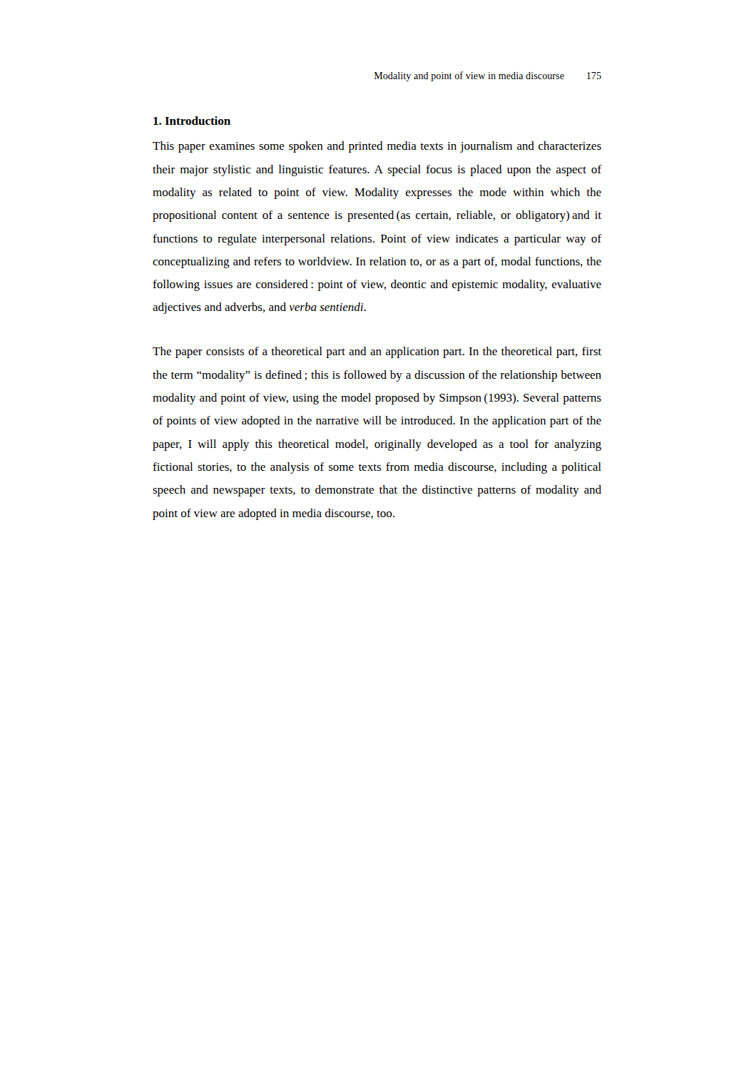Modality and point of view in media discourse175
1. Introduction
This paper examines some spoken and printed media texts in journalism and characterizes their major stylistic and linguistic features. A special focus is placed upon the aspect of modality as related to point of view. Modality expresses the mode within which the propositional content of a sentence is presented (as certain, reliable, or obligatory) and it functions to regulate interpersonal relations. Point of view indicates a particular way of conceptualizing and refers to worldview. In relation to, or as a part of, modal functions, the following issues are considered : point of view, deontic and epistemic modality, evaluative adjectives and adverbs, and verba sentiendi.
The paper consists of a theoretical part and an application part. In the theoretical part, first the term “modality” is defined ; this is followed by a discussion of the relationship between modality and point of view, using the model proposed by Simpson (1993). Several patterns of points of view adopted in the narrative will be introduced. In the application part of the paper, I will apply this theoretical model, originally developed as a tool for analyzing fictional stories, to the analysis of some texts from media discourse, including a political speech and newspaper texts, to demonstrate that the distinctive patterns of modality and point of view are adopted in media discourse, too.